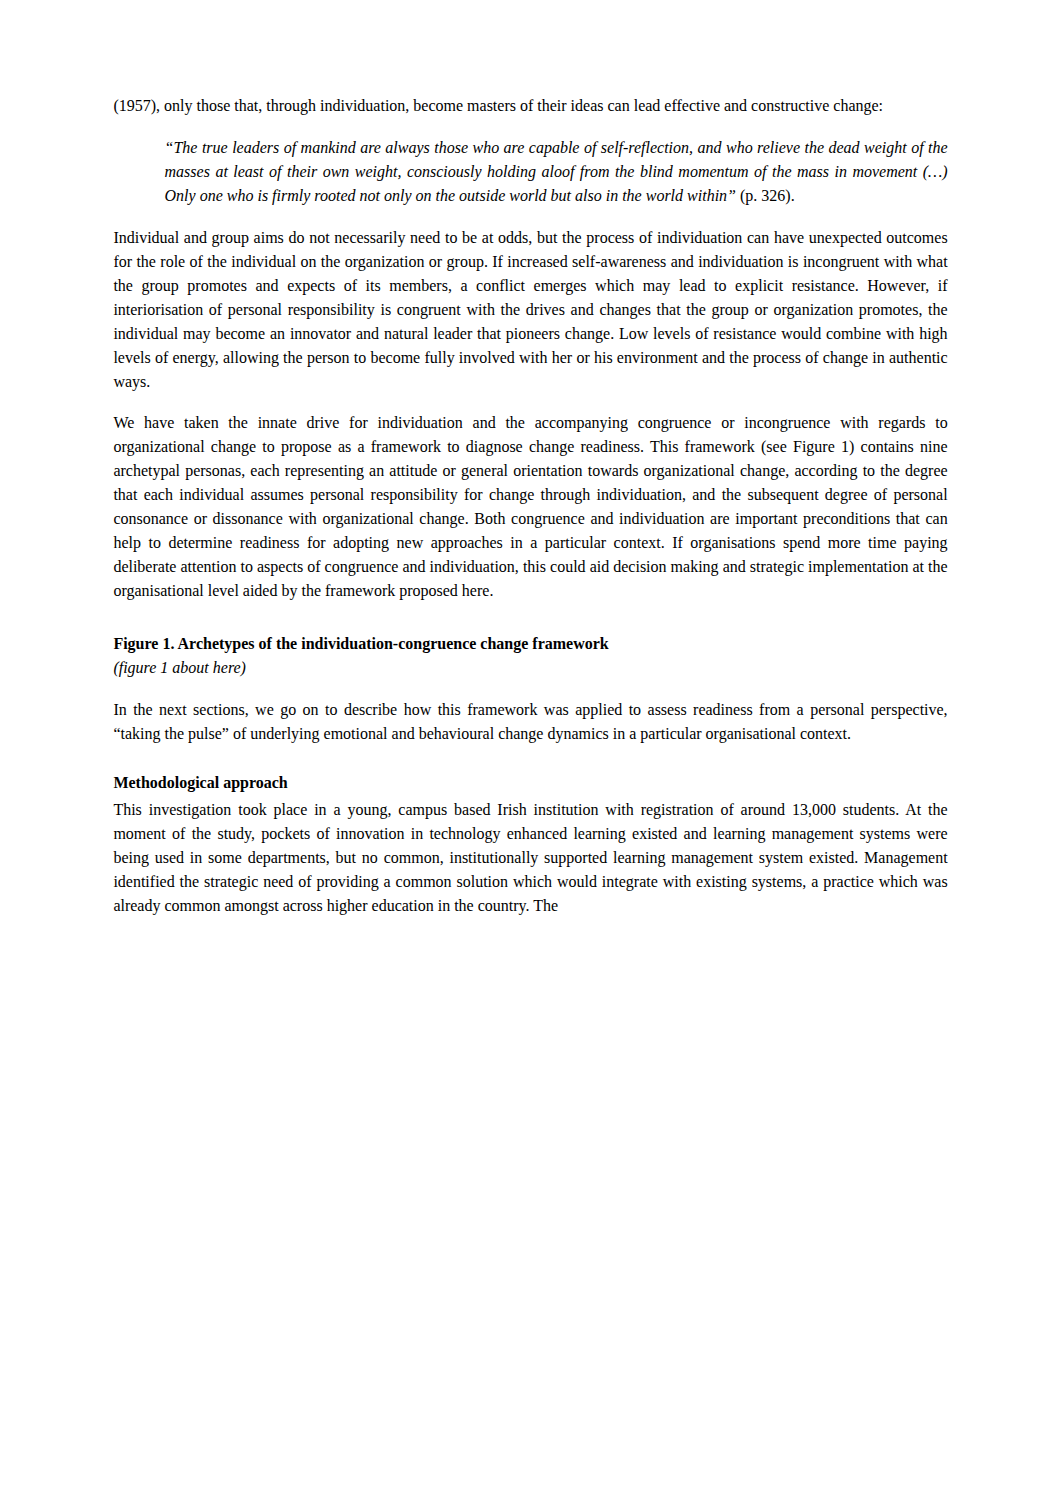(1957), only those that, through individuation, become masters of their ideas can lead effective and constructive change:
“The true leaders of mankind are always those who are capable of self-reflection, and who relieve the dead weight of the masses at least of their own weight, consciously holding aloof from the blind momentum of the mass in movement (…) Only one who is firmly rooted not only on the outside world but also in the world within” (p. 326).
Individual and group aims do not necessarily need to be at odds, but the process of individuation can have unexpected outcomes for the role of the individual on the organization or group. If increased self-awareness and individuation is incongruent with what the group promotes and expects of its members, a conflict emerges which may lead to explicit resistance. However, if interiorisation of personal responsibility is congruent with the drives and changes that the group or organization promotes, the individual may become an innovator and natural leader that pioneers change. Low levels of resistance would combine with high levels of energy, allowing the person to become fully involved with her or his environment and the process of change in authentic ways.
We have taken the innate drive for individuation and the accompanying congruence or incongruence with regards to organizational change to propose as a framework to diagnose change readiness. This framework (see Figure 1) contains nine archetypal personas, each representing an attitude or general orientation towards organizational change, according to the degree that each individual assumes personal responsibility for change through individuation, and the subsequent degree of personal consonance or dissonance with organizational change. Both congruence and individuation are important preconditions that can help to determine readiness for adopting new approaches in a particular context. If organisations spend more time paying deliberate attention to aspects of congruence and individuation, this could aid decision making and strategic implementation at the organisational level aided by the framework proposed here.
Figure 1. Archetypes of the individuation-congruence change framework
(figure 1 about here)
In the next sections, we go on to describe how this framework was applied to assess readiness from a personal perspective, “taking the pulse” of underlying emotional and behavioural change dynamics in a particular organisational context.
Methodological approach
This investigation took place in a young, campus based Irish institution with registration of around 13,000 students. At the moment of the study, pockets of innovation in technology enhanced learning existed and learning management systems were being used in some departments, but no common, institutionally supported learning management system existed. Management identified the strategic need of providing a common solution which would integrate with existing systems, a practice which was already common amongst across higher education in the country. The